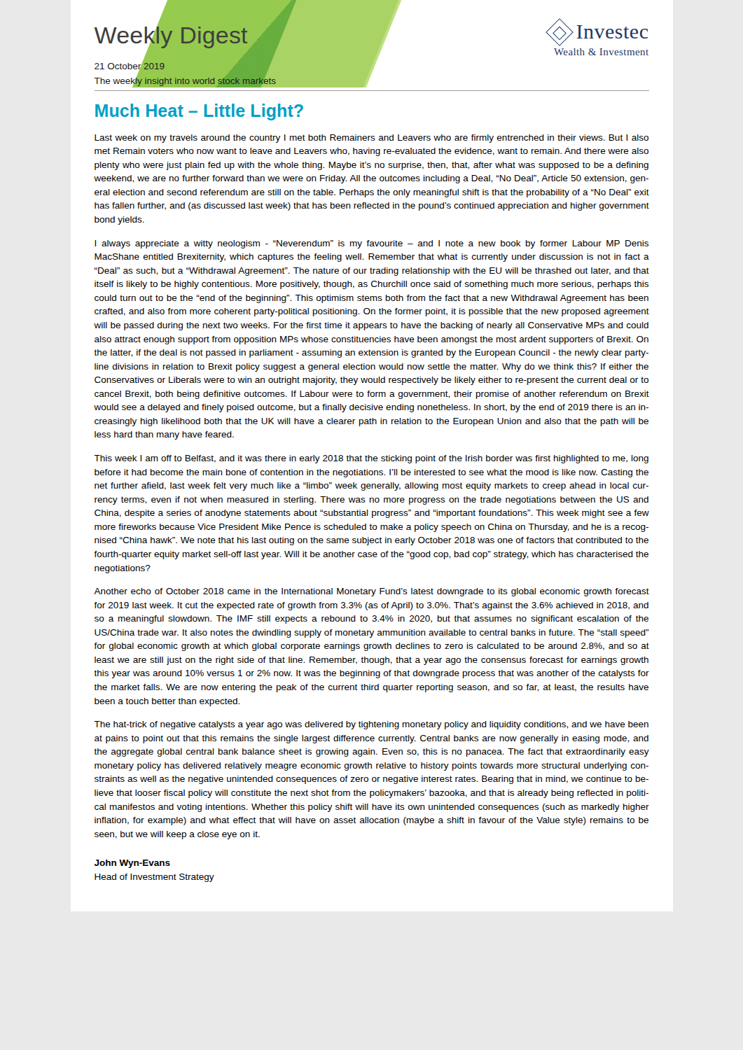Weekly Digest
21 October 2019
The weekly insight into world stock markets
Investec
Wealth & Investment
Much Heat – Little Light?
Last week on my travels around the country I met both Remainers and Leavers who are firmly entrenched in their views. But I also met Remain voters who now want to leave and Leavers who, having re-evaluated the evidence, want to remain. And there were also plenty who were just plain fed up with the whole thing. Maybe it’s no surprise, then, that, after what was supposed to be a defining weekend, we are no further forward than we were on Friday. All the outcomes including a Deal, “No Deal”, Article 50 extension, general election and second referendum are still on the table. Perhaps the only meaningful shift is that the probability of a “No Deal” exit has fallen further, and (as discussed last week) that has been reflected in the pound’s continued appreciation and higher government bond yields.
I always appreciate a witty neologism - “Neverendum” is my favourite – and I note a new book by former Labour MP Denis MacShane entitled Brexiternity, which captures the feeling well. Remember that what is currently under discussion is not in fact a “Deal” as such, but a “Withdrawal Agreement”. The nature of our trading relationship with the EU will be thrashed out later, and that itself is likely to be highly contentious. More positively, though, as Churchill once said of something much more serious, perhaps this could turn out to be the “end of the beginning”. This optimism stems both from the fact that a new Withdrawal Agreement has been crafted, and also from more coherent party-political positioning. On the former point, it is possible that the new proposed agreement will be passed during the next two weeks. For the first time it appears to have the backing of nearly all Conservative MPs and could also attract enough support from opposition MPs whose constituencies have been amongst the most ardent supporters of Brexit. On the latter, if the deal is not passed in parliament - assuming an extension is granted by the European Council - the newly clear party-line divisions in relation to Brexit policy suggest a general election would now settle the matter. Why do we think this? If either the Conservatives or Liberals were to win an outright majority, they would respectively be likely either to re-present the current deal or to cancel Brexit, both being definitive outcomes. If Labour were to form a government, their promise of another referendum on Brexit would see a delayed and finely poised outcome, but a finally decisive ending nonetheless. In short, by the end of 2019 there is an increasingly high likelihood both that the UK will have a clearer path in relation to the European Union and also that the path will be less hard than many have feared.
This week I am off to Belfast, and it was there in early 2018 that the sticking point of the Irish border was first highlighted to me, long before it had become the main bone of contention in the negotiations. I’ll be interested to see what the mood is like now. Casting the net further afield, last week felt very much like a “limbo” week generally, allowing most equity markets to creep ahead in local currency terms, even if not when measured in sterling. There was no more progress on the trade negotiations between the US and China, despite a series of anodyne statements about “substantial progress” and “important foundations”. This week might see a few more fireworks because Vice President Mike Pence is scheduled to make a policy speech on China on Thursday, and he is a recognised “China hawk”. We note that his last outing on the same subject in early October 2018 was one of factors that contributed to the fourth-quarter equity market sell-off last year. Will it be another case of the “good cop, bad cop” strategy, which has characterised the negotiations?
Another echo of October 2018 came in the International Monetary Fund’s latest downgrade to its global economic growth forecast for 2019 last week. It cut the expected rate of growth from 3.3% (as of April) to 3.0%. That’s against the 3.6% achieved in 2018, and so a meaningful slowdown. The IMF still expects a rebound to 3.4% in 2020, but that assumes no significant escalation of the US/China trade war. It also notes the dwindling supply of monetary ammunition available to central banks in future. The “stall speed” for global economic growth at which global corporate earnings growth declines to zero is calculated to be around 2.8%, and so at least we are still just on the right side of that line. Remember, though, that a year ago the consensus forecast for earnings growth this year was around 10% versus 1 or 2% now. It was the beginning of that downgrade process that was another of the catalysts for the market falls. We are now entering the peak of the current third quarter reporting season, and so far, at least, the results have been a touch better than expected.
The hat-trick of negative catalysts a year ago was delivered by tightening monetary policy and liquidity conditions, and we have been at pains to point out that this remains the single largest difference currently. Central banks are now generally in easing mode, and the aggregate global central bank balance sheet is growing again. Even so, this is no panacea. The fact that extraordinarily easy monetary policy has delivered relatively meagre economic growth relative to history points towards more structural underlying constraints as well as the negative unintended consequences of zero or negative interest rates. Bearing that in mind, we continue to believe that looser fiscal policy will constitute the next shot from the policymakers’ bazooka, and that is already being reflected in political manifestos and voting intentions. Whether this policy shift will have its own unintended consequences (such as markedly higher inflation, for example) and what effect that will have on asset allocation (maybe a shift in favour of the Value style) remains to be seen, but we will keep a close eye on it.
John Wyn-Evans
Head of Investment Strategy